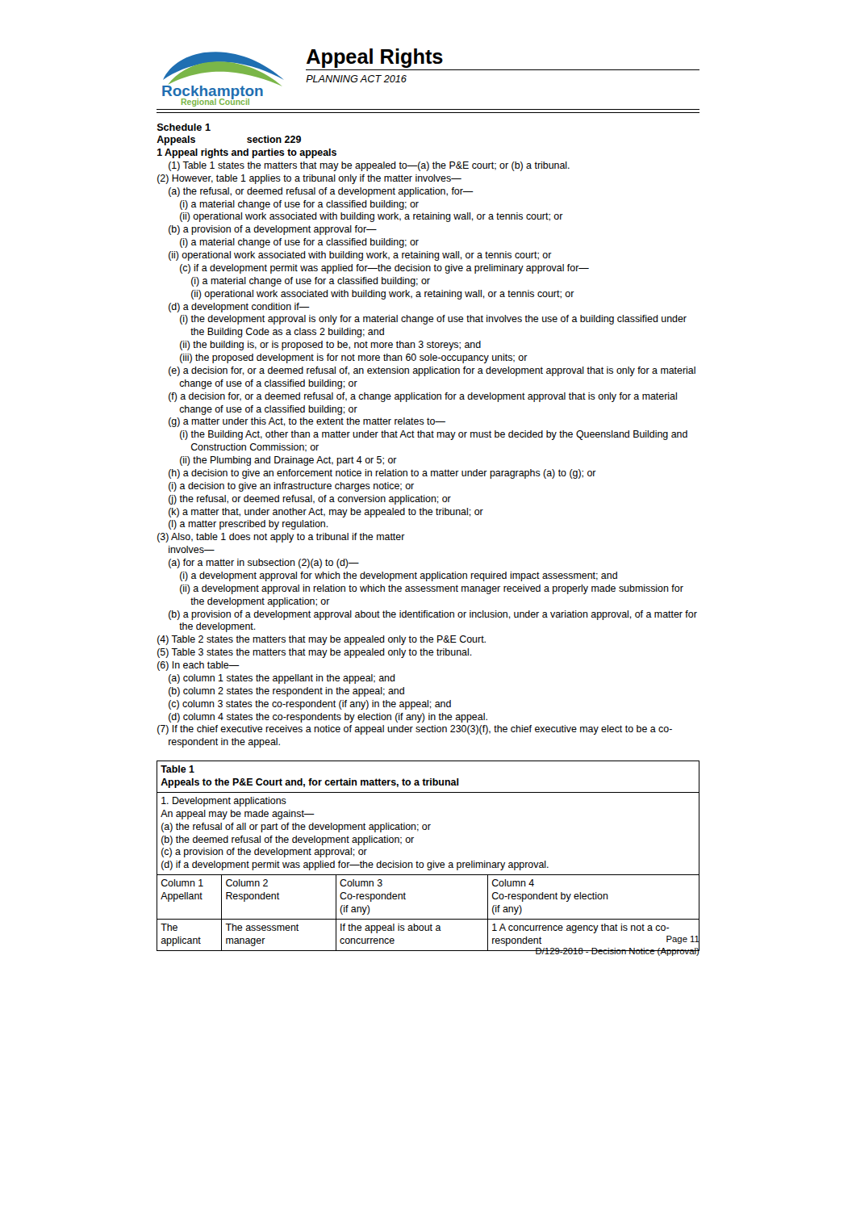Rockhampton Regional Council
Appeal Rights
PLANNING ACT 2016
Schedule 1
Appeals section 229
1 Appeal rights and parties to appeals
(1) Table 1 states the matters that may be appealed to—(a) the P&E court; or (b) a tribunal.
(2) However, table 1 applies to a tribunal only if the matter involves—
(a) the refusal, or deemed refusal of a development application, for—
(i) a material change of use for a classified building; or
(ii) operational work associated with building work, a retaining wall, or a tennis court; or
(b) a provision of a development approval for—
(i) a material change of use for a classified building; or
(ii) operational work associated with building work, a retaining wall, or a tennis court; or
(c) if a development permit was applied for—the decision to give a preliminary approval for—
(i) a material change of use for a classified building; or
(ii) operational work associated with building work, a retaining wall, or a tennis court; or
(d) a development condition if—
(i) the development approval is only for a material change of use that involves the use of a building classified under the Building Code as a class 2 building; and
(ii) the building is, or is proposed to be, not more than 3 storeys; and
(iii) the proposed development is for not more than 60 sole-occupancy units; or
(e) a decision for, or a deemed refusal of, an extension application for a development approval that is only for a material change of use of a classified building; or
(f) a decision for, or a deemed refusal of, a change application for a development approval that is only for a material change of use of a classified building; or
(g) a matter under this Act, to the extent the matter relates to—
(i) the Building Act, other than a matter under that Act that may or must be decided by the Queensland Building and Construction Commission; or
(ii) the Plumbing and Drainage Act, part 4 or 5; or
(h) a decision to give an enforcement notice in relation to a matter under paragraphs (a) to (g); or
(i) a decision to give an infrastructure charges notice; or
(j) the refusal, or deemed refusal, of a conversion application; or
(k) a matter that, under another Act, may be appealed to the tribunal; or
(l) a matter prescribed by regulation.
(3) Also, table 1 does not apply to a tribunal if the matter
involves—
(a) for a matter in subsection (2)(a) to (d)—
(i) a development approval for which the development application required impact assessment; and
(ii) a development approval in relation to which the assessment manager received a properly made submission for the development application; or
(b) a provision of a development approval about the identification or inclusion, under a variation approval, of a matter for the development.
(4) Table 2 states the matters that may be appealed only to the P&E Court.
(5) Table 3 states the matters that may be appealed only to the tribunal.
(6) In each table—
(a) column 1 states the appellant in the appeal; and
(b) column 2 states the respondent in the appeal; and
(c) column 3 states the co-respondent (if any) in the appeal; and
(d) column 4 states the co-respondents by election (if any) in the appeal.
(7) If the chief executive receives a notice of appeal under section 230(3)(f), the chief executive may elect to be a co-respondent in the appeal.
| Table 1 Appeals to the P&E Court and, for certain matters, to a tribunal |
| 1. Development applications An appeal may be made against— (a) the refusal of all or part of the development application; or (b) the deemed refusal of the development application; or (c) a provision of the development approval; or (d) if a development permit was applied for—the decision to give a preliminary approval. |
| Column 1 Appellant | Column 2 Respondent | Column 3 Co-respondent (if any) | Column 4 Co-respondent by election (if any) |
| The applicant | The assessment manager | If the appeal is about a concurrence | 1 A concurrence agency that is not a co-respondent |
Page 11
D/129-2018 - Decision Notice (Approval)